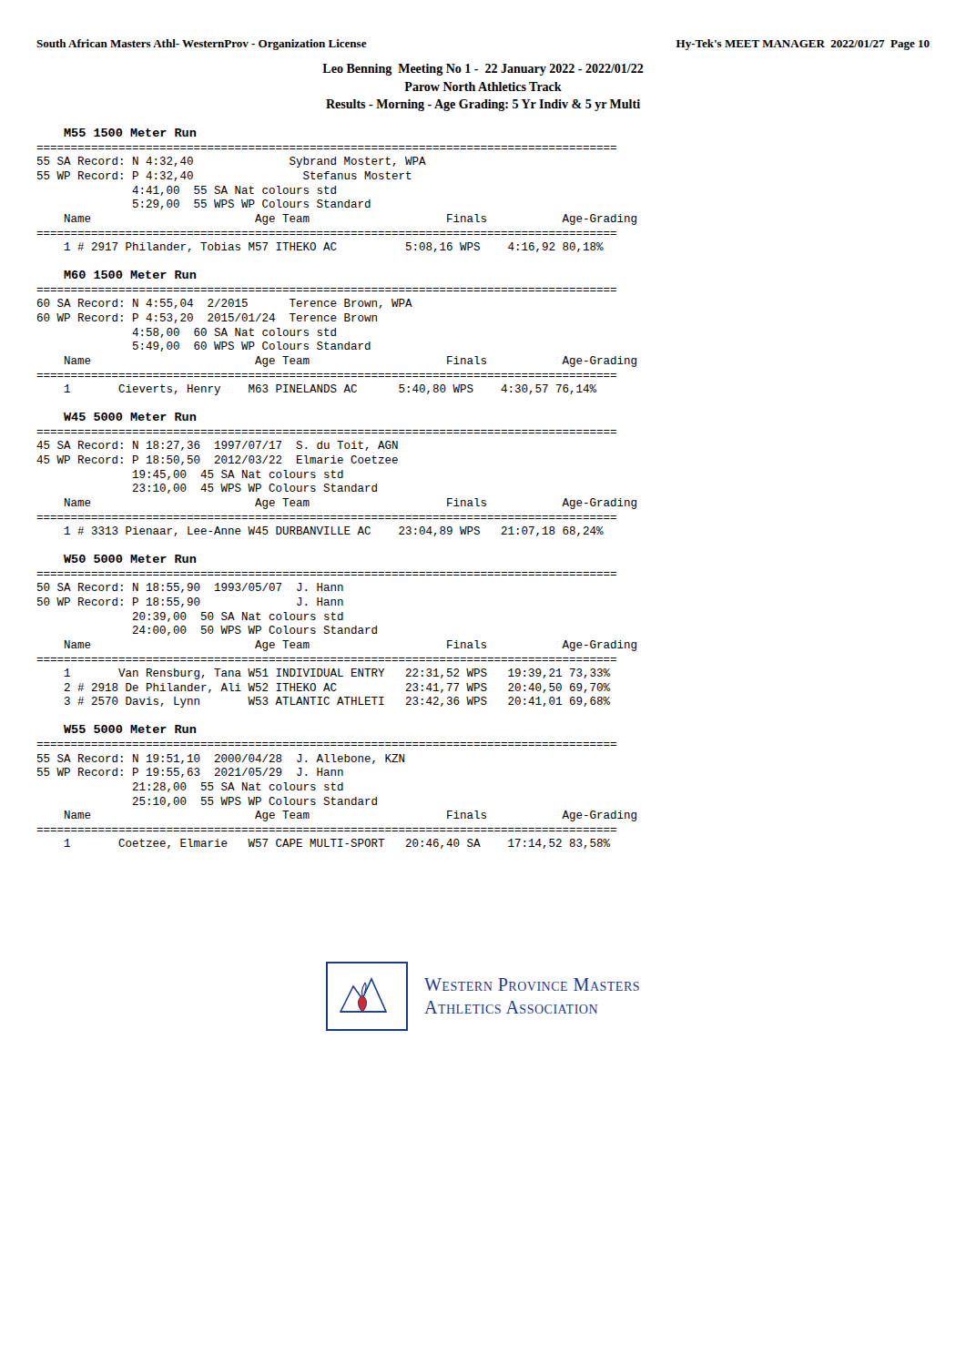South African Masters Athl- WesternProv - Organization License Hy-Tek's MEET MANAGER 2022/01/27 Page 10
Leo Benning Meeting No 1 - 22 January 2022 - 2022/01/22
Parow North Athletics Track
Results - Morning - Age Grading: 5 Yr Indiv & 5 yr Multi
M55 1500 Meter Run
=====================================================================================
55 SA Record: N 4:32,40              Sybrand Mostert, WPA
55 WP Record: P 4:32,40                Stefanus Mostert
              4:41,00  55 SA Nat colours std
              5:29,00  55 WPS WP Colours Standard
    Name                        Age Team                    Finals           Age-Grading
=====================================================================================
    1 # 2917 Philander, Tobias M57 ITHEKO AC          5:08,16 WPS    4:16,92 80,18%
M60 1500 Meter Run
=====================================================================================
60 SA Record: N 4:55,04  2/2015      Terence Brown, WPA
60 WP Record: P 4:53,20  2015/01/24  Terence Brown
              4:58,00  60 SA Nat colours std
              5:49,00  60 WPS WP Colours Standard
    Name                        Age Team                    Finals           Age-Grading
=====================================================================================
    1       Cieverts, Henry    M63 PINELANDS AC      5:40,80 WPS    4:30,57 76,14%
W45 5000 Meter Run
=====================================================================================
45 SA Record: N 18:27,36  1997/07/17  S. du Toit, AGN
45 WP Record: P 18:50,50  2012/03/22  Elmarie Coetzee
              19:45,00  45 SA Nat colours std
              23:10,00  45 WPS WP Colours Standard
    Name                        Age Team                    Finals           Age-Grading
=====================================================================================
    1 # 3313 Pienaar, Lee-Anne W45 DURBANVILLE AC    23:04,89 WPS   21:07,18 68,24%
W50 5000 Meter Run
=====================================================================================
50 SA Record: N 18:55,90  1993/05/07  J. Hann
50 WP Record: P 18:55,90              J. Hann
              20:39,00  50 SA Nat colours std
              24:00,00  50 WPS WP Colours Standard
    Name                        Age Team                    Finals           Age-Grading
=====================================================================================
    1       Van Rensburg, Tana W51 INDIVIDUAL ENTRY   22:31,52 WPS   19:39,21 73,33%
    2 # 2918 De Philander, Ali W52 ITHEKO AC          23:41,77 WPS   20:40,50 69,70%
    3 # 2570 Davis, Lynn       W53 ATLANTIC ATHLETI   23:42,36 WPS   20:41,01 69,68%
W55 5000 Meter Run
=====================================================================================
55 SA Record: N 19:51,10  2000/04/28  J. Allebone, KZN
55 WP Record: P 19:55,63  2021/05/29  J. Hann
              21:28,00  55 SA Nat colours std
              25:10,00  55 WPS WP Colours Standard
    Name                        Age Team                    Finals           Age-Grading
=====================================================================================
    1       Coetzee, Elmarie   W57 CAPE MULTI-SPORT   20:46,40 SA    17:14,52 83,58%
Western Province Masters
Athletics Association